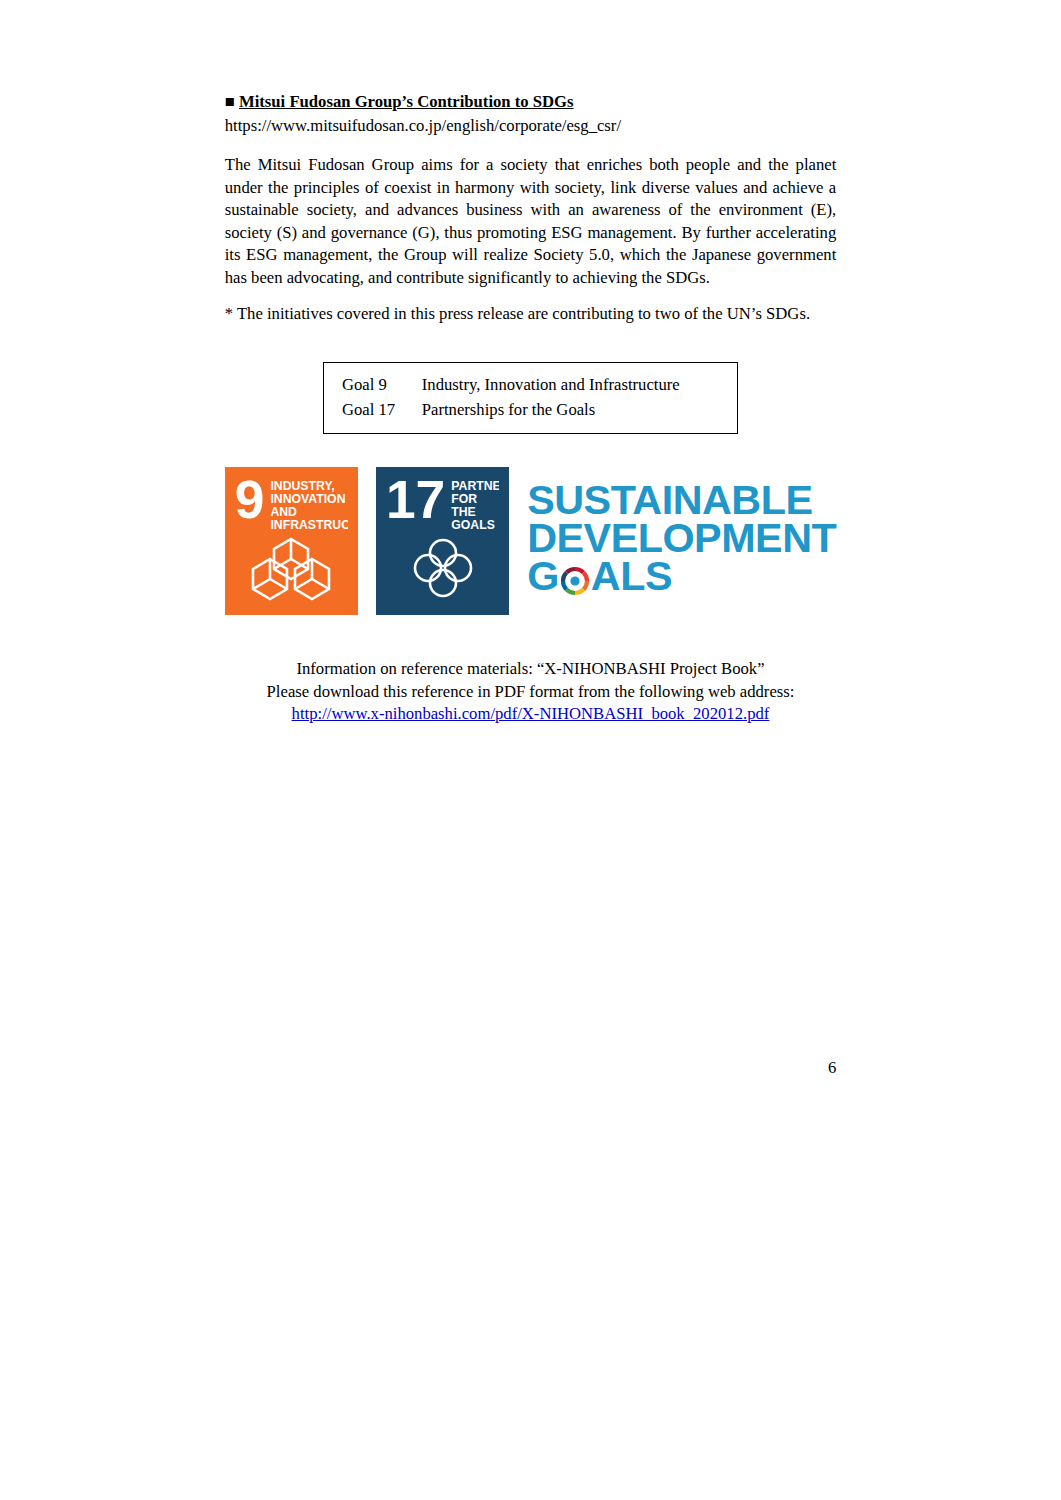■ Mitsui Fudosan Group’s Contribution to SDGs
https://www.mitsuifudosan.co.jp/english/corporate/esg_csr/
The Mitsui Fudosan Group aims for a society that enriches both people and the planet under the principles of coexist in harmony with society, link diverse values and achieve a sustainable society, and advances business with an awareness of the environment (E), society (S) and governance (G), thus promoting ESG management. By further accelerating its ESG management, the Group will realize Society 5.0, which the Japanese government has been advocating, and contribute significantly to achieving the SDGs.
* The initiatives covered in this press release are contributing to two of the UN’s SDGs.
| Goal 9 | Industry, Innovation and Infrastructure |
| Goal 17 | Partnerships for the Goals |
9
Industry, Innovation
and Infrastructure
17
Partnerships
for the Goals
SUSTAINABLE
DEVELOPMENT
G ALS
Information on reference materials: “X-NIHONBASHI Project Book”
Please download this reference in PDF format from the following web address:
http://www.x-nihonbashi.com/pdf/X-NIHONBASHI_book_202012.pdf
6